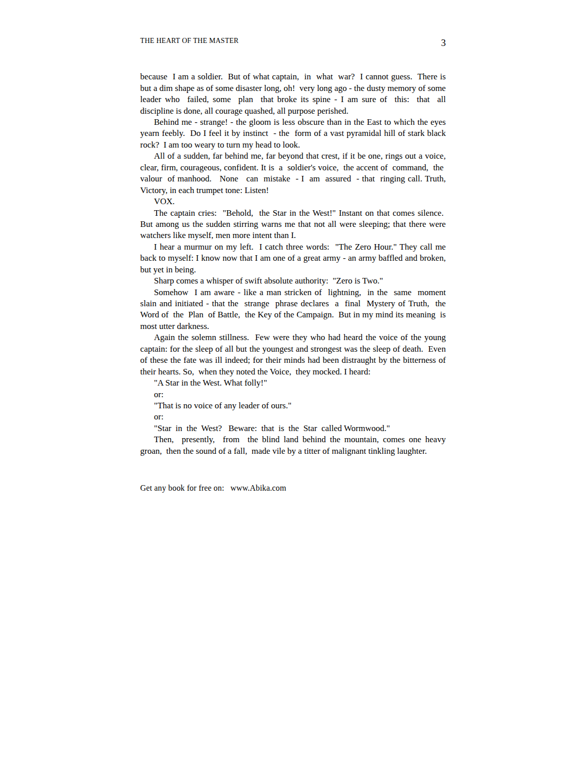THE HEART OF THE MASTER
3
because I am a soldier. But of what captain, in what war? I cannot guess. There is but a dim shape as of some disaster long, oh! very long ago - the dusty memory of some leader who failed, some plan that broke its spine - I am sure of this: that all discipline is done, all courage quashed, all purpose perished.
Behind me - strange! - the gloom is less obscure than in the East to which the eyes yearn feebly. Do I feel it by instinct - the form of a vast pyramidal hill of stark black rock? I am too weary to turn my head to look.
All of a sudden, far behind me, far beyond that crest, if it be one, rings out a voice, clear, firm, courageous, confident. It is a soldier's voice, the accent of command, the valour of manhood. None can mistake - I am assured - that ringing call. Truth, Victory, in each trumpet tone: Listen!
VOX.
The captain cries: "Behold, the Star in the West!" Instant on that comes silence. But among us the sudden stirring warns me that not all were sleeping; that there were watchers like myself, men more intent than I.
I hear a murmur on my left. I catch three words: "The Zero Hour." They call me back to myself: I know now that I am one of a great army - an army baffled and broken, but yet in being.
Sharp comes a whisper of swift absolute authority: "Zero is Two."
Somehow I am aware - like a man stricken of lightning, in the same moment slain and initiated - that the strange phrase declares a final Mystery of Truth, the Word of the Plan of Battle, the Key of the Campaign. But in my mind its meaning is most utter darkness.
Again the solemn stillness. Few were they who had heard the voice of the young captain: for the sleep of all but the youngest and strongest was the sleep of death. Even of these the fate was ill indeed; for their minds had been distraught by the bitterness of their hearts. So, when they noted the Voice, they mocked. I heard:
"A Star in the West. What folly!"
or:
"That is no voice of any leader of ours."
or:
"Star in the West? Beware: that is the Star called Wormwood."
Then, presently, from the blind land behind the mountain, comes one heavy groan, then the sound of a fall, made vile by a titter of malignant tinkling laughter.
Get any book for free on: www.Abika.com